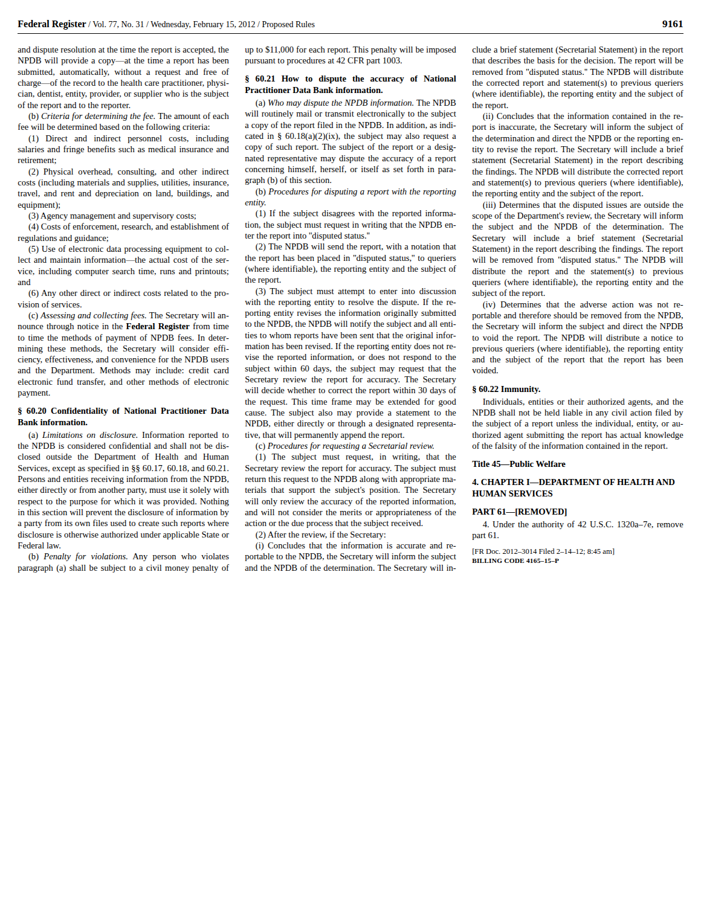Federal Register / Vol. 77, No. 31 / Wednesday, February 15, 2012 / Proposed Rules
9161
and dispute resolution at the time the report is accepted, the NPDB will provide a copy—at the time a report has been submitted, automatically, without a request and free of charge—of the record to the health care practitioner, physician, dentist, entity, provider, or supplier who is the subject of the report and to the reporter.
(b) Criteria for determining the fee. The amount of each fee will be determined based on the following criteria:
(1) Direct and indirect personnel costs, including salaries and fringe benefits such as medical insurance and retirement;
(2) Physical overhead, consulting, and other indirect costs (including materials and supplies, utilities, insurance, travel, and rent and depreciation on land, buildings, and equipment);
(3) Agency management and supervisory costs;
(4) Costs of enforcement, research, and establishment of regulations and guidance;
(5) Use of electronic data processing equipment to collect and maintain information—the actual cost of the service, including computer search time, runs and printouts; and
(6) Any other direct or indirect costs related to the provision of services.
(c) Assessing and collecting fees. The Secretary will announce through notice in the Federal Register from time to time the methods of payment of NPDB fees. In determining these methods, the Secretary will consider efficiency, effectiveness, and convenience for the NPDB users and the Department. Methods may include: credit card electronic fund transfer, and other methods of electronic payment.
§ 60.20 Confidentiality of National Practitioner Data Bank information.
(a) Limitations on disclosure. Information reported to the NPDB is considered confidential and shall not be disclosed outside the Department of Health and Human Services, except as specified in §§ 60.17, 60.18, and 60.21. Persons and entities receiving information from the NPDB, either directly or from another party, must use it solely with respect to the purpose for which it was provided. Nothing in this section will prevent the disclosure of information by a party from its own files used to create such reports where disclosure is otherwise authorized under applicable State or Federal law.
(b) Penalty for violations. Any person who violates paragraph (a) shall be subject to a civil money penalty of up to $11,000 for each report. This penalty will be imposed pursuant to procedures at 42 CFR part 1003.
§ 60.21 How to dispute the accuracy of National Practitioner Data Bank information.
(a) Who may dispute the NPDB information. The NPDB will routinely mail or transmit electronically to the subject a copy of the report filed in the NPDB. In addition, as indicated in § 60.18(a)(2)(ix), the subject may also request a copy of such report. The subject of the report or a designated representative may dispute the accuracy of a report concerning himself, herself, or itself as set forth in paragraph (b) of this section.
(b) Procedures for disputing a report with the reporting entity.
(1) If the subject disagrees with the reported information, the subject must request in writing that the NPDB enter the report into ''disputed status.''
(2) The NPDB will send the report, with a notation that the report has been placed in ''disputed status,'' to queriers (where identifiable), the reporting entity and the subject of the report.
(3) The subject must attempt to enter into discussion with the reporting entity to resolve the dispute. If the reporting entity revises the information originally submitted to the NPDB, the NPDB will notify the subject and all entities to whom reports have been sent that the original information has been revised. If the reporting entity does not revise the reported information, or does not respond to the subject within 60 days, the subject may request that the Secretary review the report for accuracy. The Secretary will decide whether to correct the report within 30 days of the request. This time frame may be extended for good cause. The subject also may provide a statement to the NPDB, either directly or through a designated representative, that will permanently append the report.
(c) Procedures for requesting a Secretarial review.
(1) The subject must request, in writing, that the Secretary review the report for accuracy. The subject must return this request to the NPDB along with appropriate materials that support the subject's position. The Secretary will only review the accuracy of the reported information, and will not consider the merits or appropriateness of the action or the due process that the subject received.
(2) After the review, if the Secretary:
(i) Concludes that the information is accurate and reportable to the NPDB, the Secretary will inform the subject and the NPDB of the determination. The Secretary will include a brief statement (Secretarial Statement) in the report that describes the basis for the decision. The report will be removed from ''disputed status.'' The NPDB will distribute the corrected report and statement(s) to previous queriers (where identifiable), the reporting entity and the subject of the report.
(ii) Concludes that the information contained in the report is inaccurate, the Secretary will inform the subject of the determination and direct the NPDB or the reporting entity to revise the report. The Secretary will include a brief statement (Secretarial Statement) in the report describing the findings. The NPDB will distribute the corrected report and statement(s) to previous queriers (where identifiable), the reporting entity and the subject of the report.
(iii) Determines that the disputed issues are outside the scope of the Department's review, the Secretary will inform the subject and the NPDB of the determination. The Secretary will include a brief statement (Secretarial Statement) in the report describing the findings. The report will be removed from ''disputed status.'' The NPDB will distribute the report and the statement(s) to previous queriers (where identifiable), the reporting entity and the subject of the report.
(iv) Determines that the adverse action was not reportable and therefore should be removed from the NPDB, the Secretary will inform the subject and direct the NPDB to void the report. The NPDB will distribute a notice to previous queriers (where identifiable), the reporting entity and the subject of the report that the report has been voided.
§ 60.22 Immunity.
Individuals, entities or their authorized agents, and the NPDB shall not be held liable in any civil action filed by the subject of a report unless the individual, entity, or authorized agent submitting the report has actual knowledge of the falsity of the information contained in the report.
Title 45—Public Welfare
4. CHAPTER I—DEPARTMENT OF HEALTH AND HUMAN SERVICES
PART 61—[REMOVED]
4. Under the authority of 42 U.S.C. 1320a–7e, remove part 61.
[FR Doc. 2012–3014 Filed 2–14–12; 8:45 am]
BILLING CODE 4165–15–P